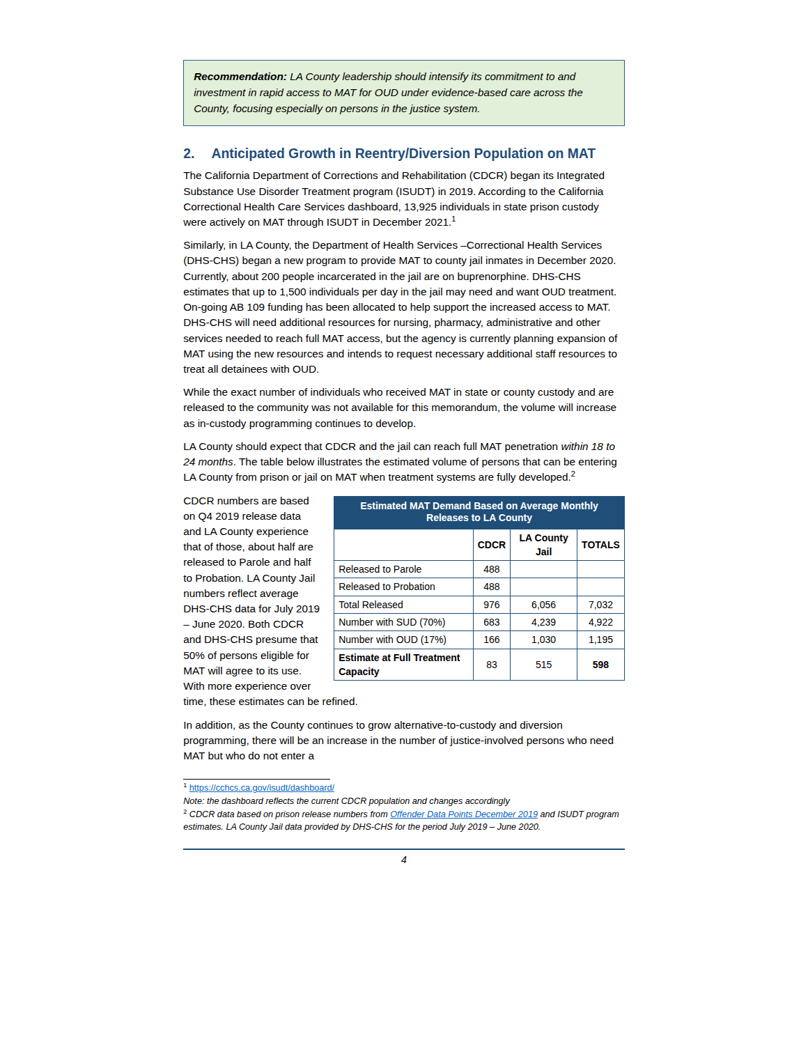Recommendation: LA County leadership should intensify its commitment to and investment in rapid access to MAT for OUD under evidence-based care across the County, focusing especially on persons in the justice system.
2. Anticipated Growth in Reentry/Diversion Population on MAT
The California Department of Corrections and Rehabilitation (CDCR) began its Integrated Substance Use Disorder Treatment program (ISUDT) in 2019. According to the California Correctional Health Care Services dashboard, 13,925 individuals in state prison custody were actively on MAT through ISUDT in December 2021.1
Similarly, in LA County, the Department of Health Services –Correctional Health Services (DHS-CHS) began a new program to provide MAT to county jail inmates in December 2020. Currently, about 200 people incarcerated in the jail are on buprenorphine. DHS-CHS estimates that up to 1,500 individuals per day in the jail may need and want OUD treatment. On-going AB 109 funding has been allocated to help support the increased access to MAT. DHS-CHS will need additional resources for nursing, pharmacy, administrative and other services needed to reach full MAT access, but the agency is currently planning expansion of MAT using the new resources and intends to request necessary additional staff resources to treat all detainees with OUD.
While the exact number of individuals who received MAT in state or county custody and are released to the community was not available for this memorandum, the volume will increase as in-custody programming continues to develop.
LA County should expect that CDCR and the jail can reach full MAT penetration within 18 to 24 months. The table below illustrates the estimated volume of persons that can be entering LA County from prison or jail on MAT when treatment systems are fully developed.2
Estimated MAT Demand Based on Average Monthly Releases to LA County
| | CDCR | LA County Jail | TOTALS |
| --- | --- | --- | --- |
| Released to Parole | 488 | | |
| Released to Probation | 488 | | |
| Total Released | 976 | 6,056 | 7,032 |
| Number with SUD (70%) | 683 | 4,239 | 4,922 |
| Number with OUD (17%) | 166 | 1,030 | 1,195 |
| Estimate at Full Treatment Capacity | 83 | 515 | 598 |
CDCR numbers are based on Q4 2019 release data and LA County experience that of those, about half are released to Parole and half to Probation. LA County Jail numbers reflect average DHS-CHS data for July 2019 – June 2020. Both CDCR and DHS-CHS presume that 50% of persons eligible for MAT will agree to its use. With more experience over time, these estimates can be refined.
In addition, as the County continues to grow alternative-to-custody and diversion programming, there will be an increase in the number of justice-involved persons who need MAT but who do not enter a
1 https://cchcs.ca.gov/isudt/dashboard/
Note: the dashboard reflects the current CDCR population and changes accordingly
2 CDCR data based on prison release numbers from Offender Data Points December 2019 and ISUDT program estimates. LA County Jail data provided by DHS-CHS for the period July 2019 – June 2020.
4